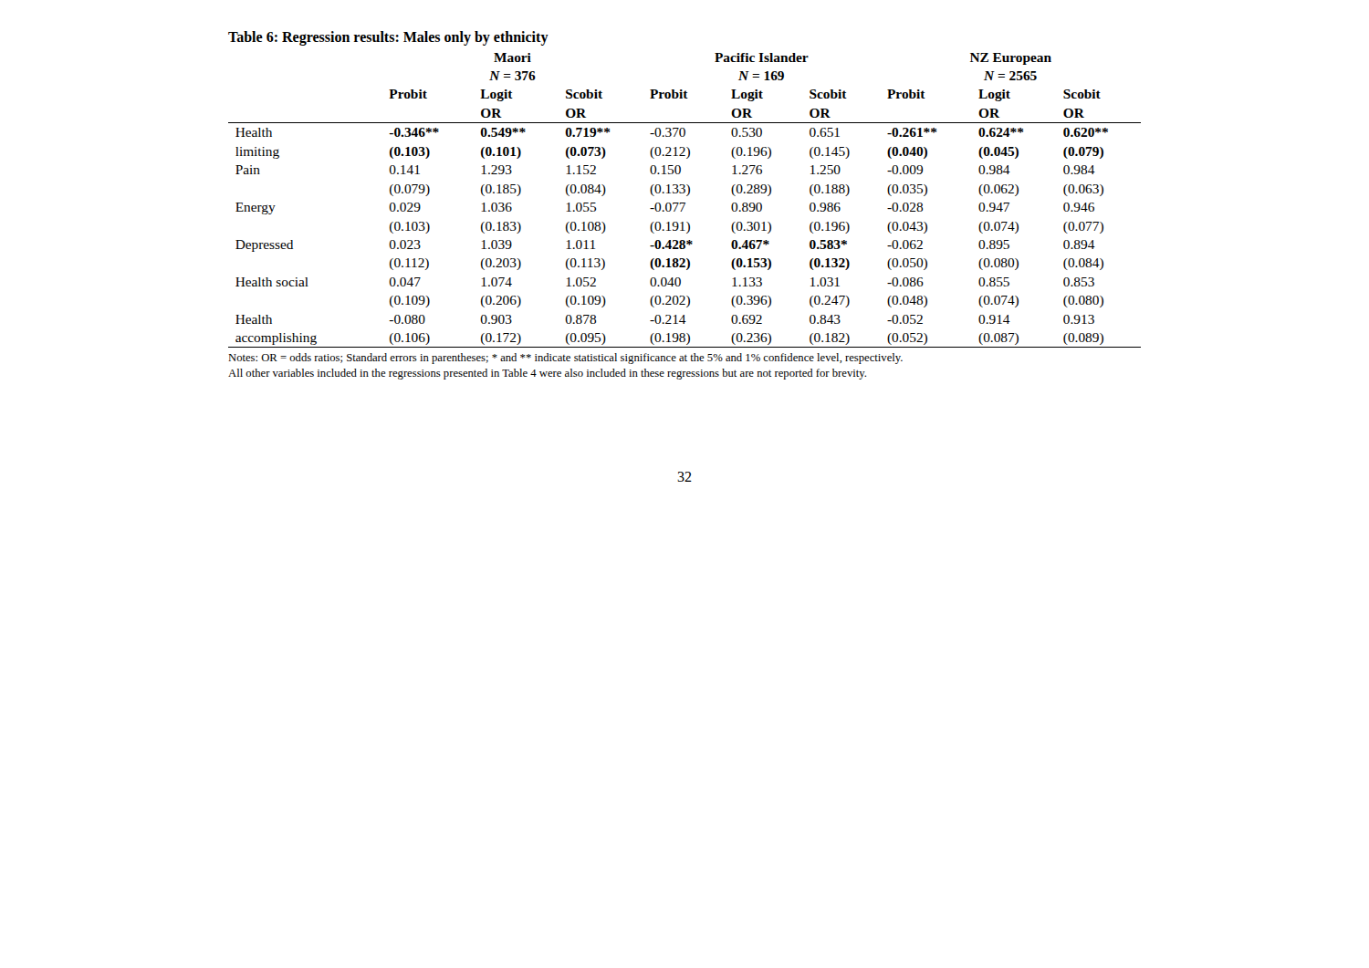Table 6: Regression results: Males only by ethnicity
| | Maori | Pacific Islander | NZ European |
| --- | --- | --- | --- |
| | N = 376 | N = 169 | N = 2565 |
| | Probit | Logit | Scobit | Probit | Logit | Scobit | Probit | Logit | Scobit |
| | | OR | OR | | OR | OR | | OR | OR |
| Health | -0.346** | 0.549** | 0.719** | -0.370 | 0.530 | 0.651 | -0.261** | 0.624** | 0.620** |
| limiting | (0.103) | (0.101) | (0.073) | (0.212) | (0.196) | (0.145) | (0.040) | (0.045) | (0.079) |
| Pain | 0.141 | 1.293 | 1.152 | 0.150 | 1.276 | 1.250 | -0.009 | 0.984 | 0.984 |
| | (0.079) | (0.185) | (0.084) | (0.133) | (0.289) | (0.188) | (0.035) | (0.062) | (0.063) |
| Energy | 0.029 | 1.036 | 1.055 | -0.077 | 0.890 | 0.986 | -0.028 | 0.947 | 0.946 |
| | (0.103) | (0.183) | (0.108) | (0.191) | (0.301) | (0.196) | (0.043) | (0.074) | (0.077) |
| Depressed | 0.023 | 1.039 | 1.011 | -0.428* | 0.467* | 0.583* | -0.062 | 0.895 | 0.894 |
| | (0.112) | (0.203) | (0.113) | (0.182) | (0.153) | (0.132) | (0.050) | (0.080) | (0.084) |
| Health social | 0.047 | 1.074 | 1.052 | 0.040 | 1.133 | 1.031 | -0.086 | 0.855 | 0.853 |
| | (0.109) | (0.206) | (0.109) | (0.202) | (0.396) | (0.247) | (0.048) | (0.074) | (0.080) |
| Health | -0.080 | 0.903 | 0.878 | -0.214 | 0.692 | 0.843 | -0.052 | 0.914 | 0.913 |
| accomplishing | (0.106) | (0.172) | (0.095) | (0.198) | (0.236) | (0.182) | (0.052) | (0.087) | (0.089) |
Notes: OR = odds ratios; Standard errors in parentheses; * and ** indicate statistical significance at the 5% and 1% confidence level, respectively.
All other variables included in the regressions presented in Table 4 were also included in these regressions but are not reported for brevity.
32